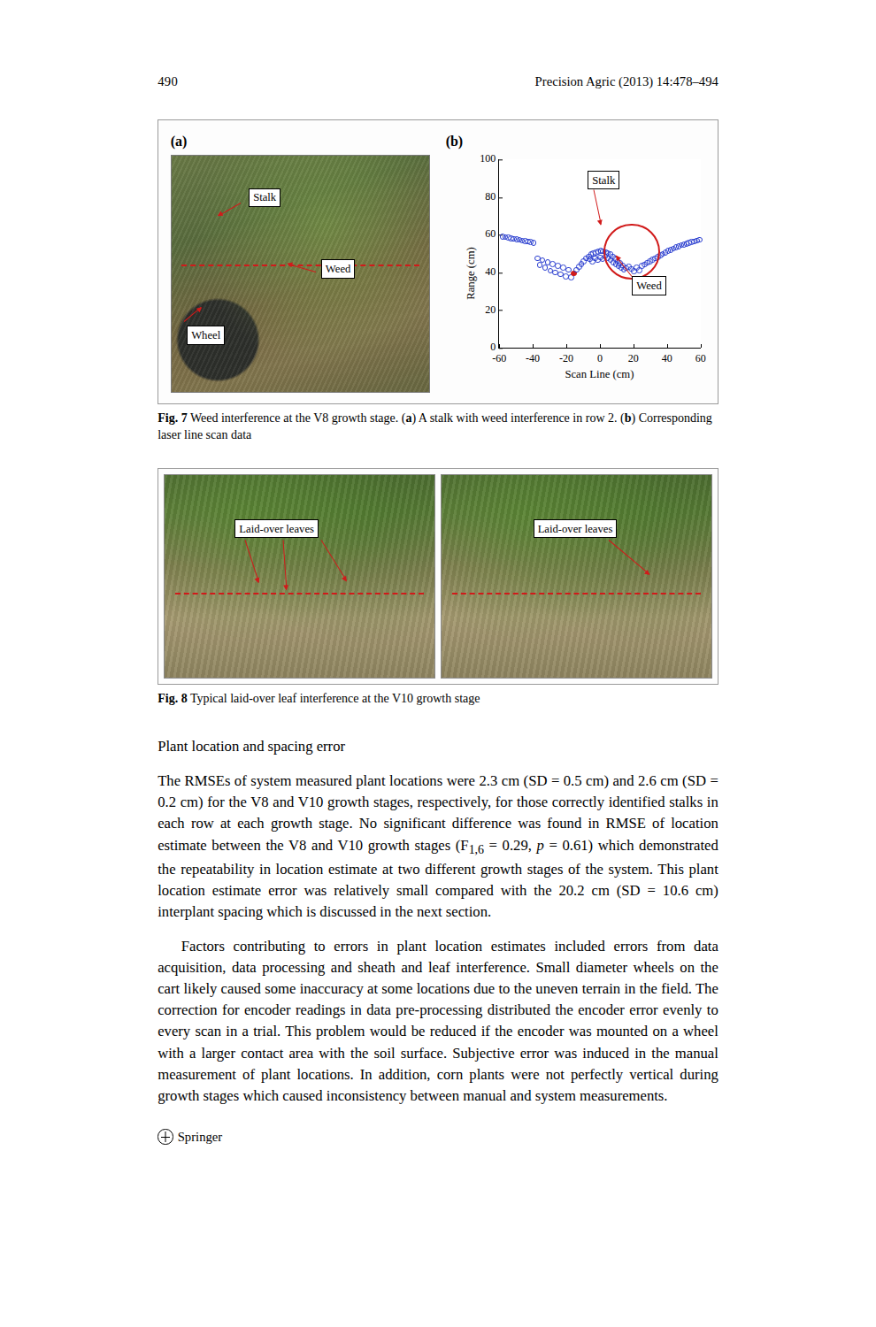490 Precision Agric (2013) 14:478–494
(a)
Stalk
Weed
Wheel
(b)
Range (cm)
100 80 60 40 20 0 -60 -40 -20 0 20 40 60
Stalk
Weed
Scan Line (cm)
Fig. 7 Weed interference at the V8 growth stage. (a) A stalk with weed interference in row 2. (b) Corresponding laser line scan data
Laid-over leaves
Laid-over leaves
Fig. 8 Typical laid-over leaf interference at the V10 growth stage
Plant location and spacing error
The RMSEs of system measured plant locations were 2.3 cm (SD = 0.5 cm) and 2.6 cm (SD = 0.2 cm) for the V8 and V10 growth stages, respectively, for those correctly identified stalks in each row at each growth stage. No significant difference was found in RMSE of location estimate between the V8 and V10 growth stages (F1,6 = 0.29, p = 0.61) which demonstrated the repeatability in location estimate at two different growth stages of the system. This plant location estimate error was relatively small compared with the 20.2 cm (SD = 10.6 cm) interplant spacing which is discussed in the next section.
Factors contributing to errors in plant location estimates included errors from data acquisition, data processing and sheath and leaf interference. Small diameter wheels on the cart likely caused some inaccuracy at some locations due to the uneven terrain in the field. The correction for encoder readings in data pre-processing distributed the encoder error evenly to every scan in a trial. This problem would be reduced if the encoder was mounted on a wheel with a larger contact area with the soil surface. Subjective error was induced in the manual measurement of plant locations. In addition, corn plants were not perfectly vertical during growth stages which caused inconsistency between manual and system measurements.
Springer